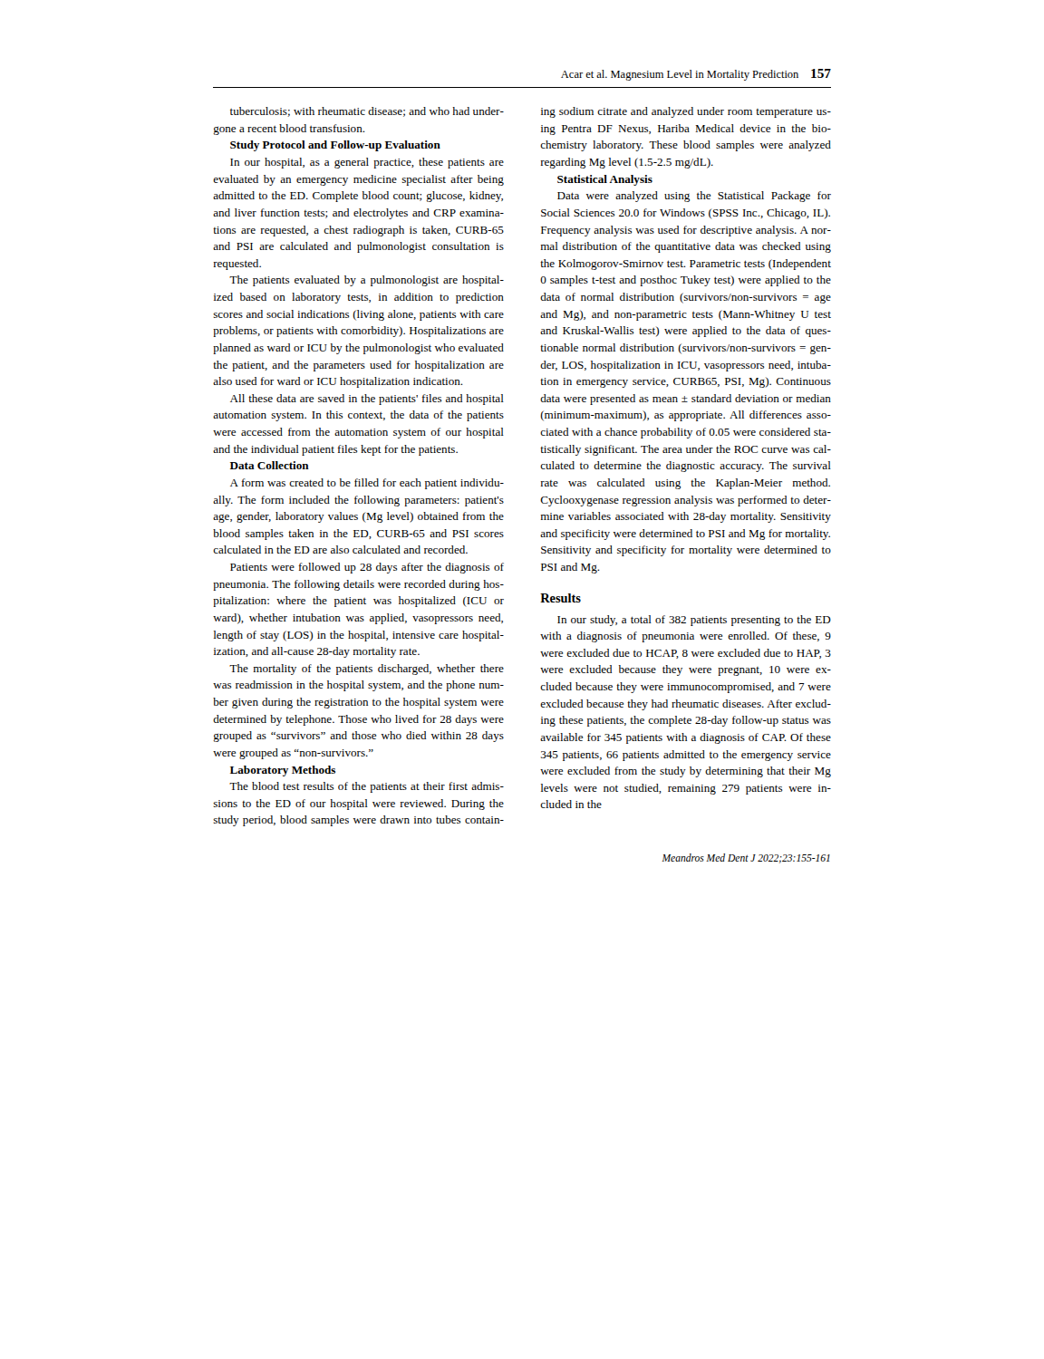Acar et al. Magnesium Level in Mortality Prediction 157
tuberculosis; with rheumatic disease; and who had undergone a recent blood transfusion.
Study Protocol and Follow-up Evaluation
In our hospital, as a general practice, these patients are evaluated by an emergency medicine specialist after being admitted to the ED. Complete blood count; glucose, kidney, and liver function tests; and electrolytes and CRP examinations are requested, a chest radiograph is taken, CURB-65 and PSI are calculated and pulmonologist consultation is requested.
The patients evaluated by a pulmonologist are hospitalized based on laboratory tests, in addition to prediction scores and social indications (living alone, patients with care problems, or patients with comorbidity). Hospitalizations are planned as ward or ICU by the pulmonologist who evaluated the patient, and the parameters used for hospitalization are also used for ward or ICU hospitalization indication.
All these data are saved in the patients' files and hospital automation system. In this context, the data of the patients were accessed from the automation system of our hospital and the individual patient files kept for the patients.
Data Collection
A form was created to be filled for each patient individually. The form included the following parameters: patient's age, gender, laboratory values (Mg level) obtained from the blood samples taken in the ED, CURB-65 and PSI scores calculated in the ED are also calculated and recorded.
Patients were followed up 28 days after the diagnosis of pneumonia. The following details were recorded during hospitalization: where the patient was hospitalized (ICU or ward), whether intubation was applied, vasopressors need, length of stay (LOS) in the hospital, intensive care hospitalization, and all-cause 28-day mortality rate.
The mortality of the patients discharged, whether there was readmission in the hospital system, and the phone number given during the registration to the hospital system were determined by telephone. Those who lived for 28 days were grouped as “survivors” and those who died within 28 days were grouped as “non-survivors.”
Laboratory Methods
The blood test results of the patients at their first admissions to the ED of our hospital were reviewed. During the study period, blood samples were drawn into tubes containing sodium citrate and analyzed under room temperature using Pentra DF Nexus, Hariba Medical device in the biochemistry laboratory. These blood samples were analyzed regarding Mg level (1.5-2.5 mg/dL).
Statistical Analysis
Data were analyzed using the Statistical Package for Social Sciences 20.0 for Windows (SPSS Inc., Chicago, IL). Frequency analysis was used for descriptive analysis. A normal distribution of the quantitative data was checked using the Kolmogorov-Smirnov test. Parametric tests (Independent 0 samples t-test and posthoc Tukey test) were applied to the data of normal distribution (survivors/non-survivors = age and Mg), and non-parametric tests (Mann-Whitney U test and Kruskal-Wallis test) were applied to the data of questionable normal distribution (survivors/non-survivors = gender, LOS, hospitalization in ICU, vasopressors need, intubation in emergency service, CURB65, PSI, Mg). Continuous data were presented as mean ± standard deviation or median (minimum-maximum), as appropriate. All differences associated with a chance probability of 0.05 were considered statistically significant. The area under the ROC curve was calculated to determine the diagnostic accuracy. The survival rate was calculated using the Kaplan-Meier method. Cyclooxygenase regression analysis was performed to determine variables associated with 28-day mortality. Sensitivity and specificity were determined to PSI and Mg for mortality. Sensitivity and specificity for mortality were determined to PSI and Mg.
Results
In our study, a total of 382 patients presenting to the ED with a diagnosis of pneumonia were enrolled. Of these, 9 were excluded due to HCAP, 8 were excluded due to HAP, 3 were excluded because they were pregnant, 10 were excluded because they were immunocompromised, and 7 were excluded because they had rheumatic diseases. After excluding these patients, the complete 28-day follow-up status was available for 345 patients with a diagnosis of CAP. Of these 345 patients, 66 patients admitted to the emergency service were excluded from the study by determining that their Mg levels were not studied, remaining 279 patients were included in the
Meandros Med Dent J 2022;23:155-161